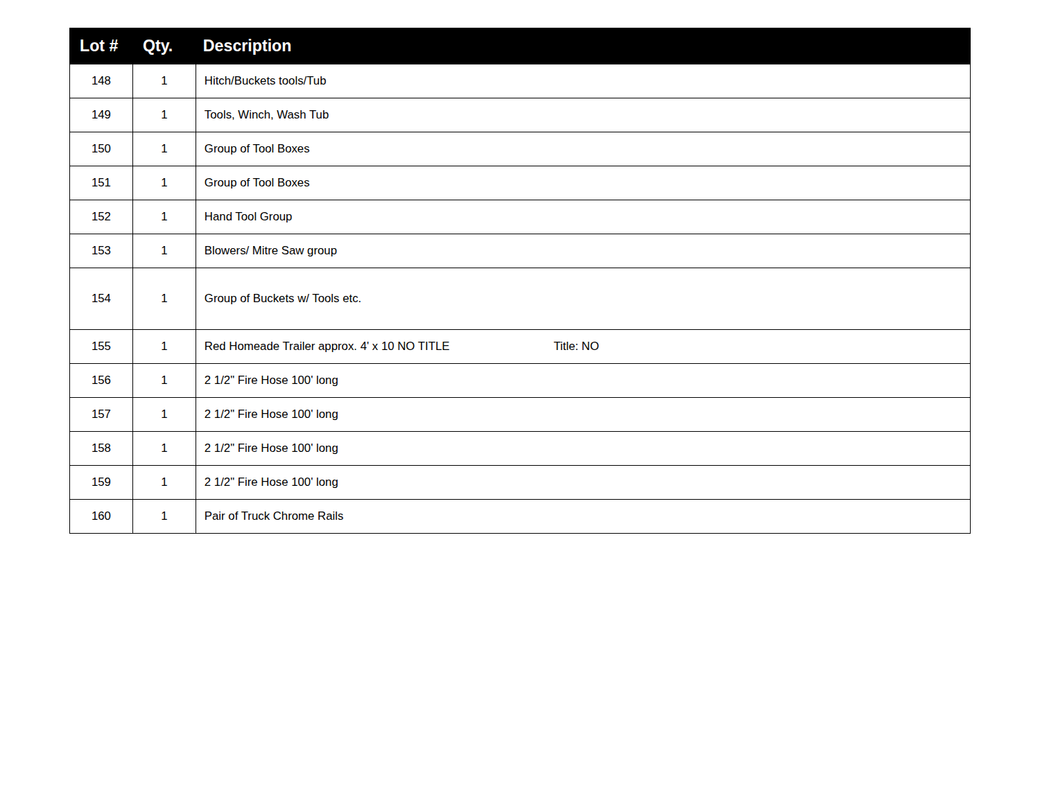| Lot # | Qty. | Description |
| --- | --- | --- |
| 148 | 1 | Hitch/Buckets tools/Tub |
| 149 | 1 | Tools, Winch, Wash Tub |
| 150 | 1 | Group of Tool Boxes |
| 151 | 1 | Group of Tool Boxes |
| 152 | 1 | Hand Tool Group |
| 153 | 1 | Blowers/ Mitre Saw group |
| 154 | 1 | Group of Buckets w/ Tools etc. |
| 155 | 1 | Red Homeade Trailer approx. 4' x 10 NO TITLE Title: NO |
| 156 | 1 | 2 1/2" Fire Hose 100' long |
| 157 | 1 | 2 1/2" Fire Hose 100' long |
| 158 | 1 | 2 1/2" Fire Hose 100' long |
| 159 | 1 | 2 1/2" Fire Hose 100' long |
| 160 | 1 | Pair of Truck Chrome Rails |